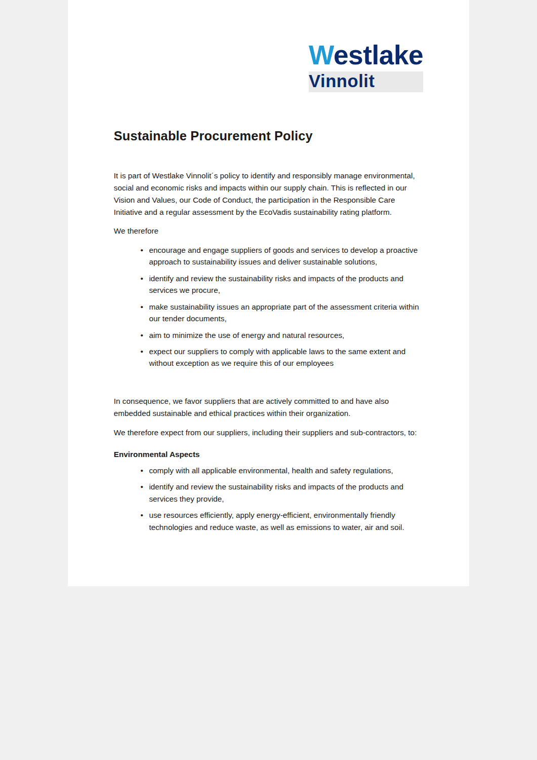Westlake
Vinnolit
Sustainable Procurement Policy
It is part of Westlake Vinnolit´s policy to identify and responsibly manage environmental, social and economic risks and impacts within our supply chain. This is reflected in our Vision and Values, our Code of Conduct, the participation in the Responsible Care Initiative and a regular assessment by the EcoVadis sustainability rating platform.
We therefore
encourage and engage suppliers of goods and services to develop a proactive approach to sustainability issues and deliver sustainable solutions,
identify and review the sustainability risks and impacts of the products and services we procure,
make sustainability issues an appropriate part of the assessment criteria within our tender documents,
aim to minimize the use of energy and natural resources,
expect our suppliers to comply with applicable laws to the same extent and without exception as we require this of our employees
In consequence, we favor suppliers that are actively committed to and have also embedded sustainable and ethical practices within their organization.
We therefore expect from our suppliers, including their suppliers and sub-contractors, to:
Environmental Aspects
comply with all applicable environmental, health and safety regulations,
identify and review the sustainability risks and impacts of the products and services they provide,
use resources efficiently, apply energy-efficient, environmentally friendly technologies and reduce waste, as well as emissions to water, air and soil.